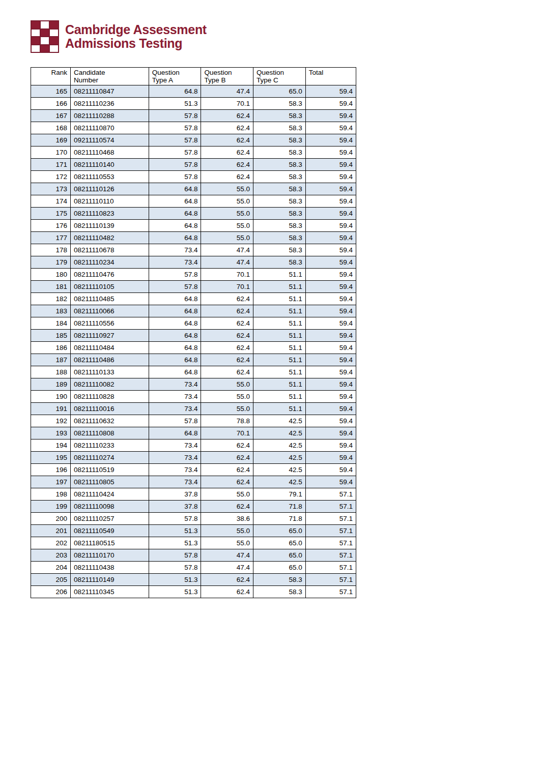Cambridge Assessment
Admissions Testing
| Rank | Candidate Number | Question Type A | Question Type B | Question Type C | Total |
| --- | --- | --- | --- | --- | --- |
| 165 | 08211110847 | 64.8 | 47.4 | 65.0 | 59.4 |
| 166 | 08211110236 | 51.3 | 70.1 | 58.3 | 59.4 |
| 167 | 08211110288 | 57.8 | 62.4 | 58.3 | 59.4 |
| 168 | 08211110870 | 57.8 | 62.4 | 58.3 | 59.4 |
| 169 | 09211110574 | 57.8 | 62.4 | 58.3 | 59.4 |
| 170 | 08211110468 | 57.8 | 62.4 | 58.3 | 59.4 |
| 171 | 08211110140 | 57.8 | 62.4 | 58.3 | 59.4 |
| 172 | 08211110553 | 57.8 | 62.4 | 58.3 | 59.4 |
| 173 | 08211110126 | 64.8 | 55.0 | 58.3 | 59.4 |
| 174 | 08211110110 | 64.8 | 55.0 | 58.3 | 59.4 |
| 175 | 08211110823 | 64.8 | 55.0 | 58.3 | 59.4 |
| 176 | 08211110139 | 64.8 | 55.0 | 58.3 | 59.4 |
| 177 | 08211110482 | 64.8 | 55.0 | 58.3 | 59.4 |
| 178 | 08211110678 | 73.4 | 47.4 | 58.3 | 59.4 |
| 179 | 08211110234 | 73.4 | 47.4 | 58.3 | 59.4 |
| 180 | 08211110476 | 57.8 | 70.1 | 51.1 | 59.4 |
| 181 | 08211110105 | 57.8 | 70.1 | 51.1 | 59.4 |
| 182 | 08211110485 | 64.8 | 62.4 | 51.1 | 59.4 |
| 183 | 08211110066 | 64.8 | 62.4 | 51.1 | 59.4 |
| 184 | 08211110556 | 64.8 | 62.4 | 51.1 | 59.4 |
| 185 | 08211110927 | 64.8 | 62.4 | 51.1 | 59.4 |
| 186 | 08211110484 | 64.8 | 62.4 | 51.1 | 59.4 |
| 187 | 08211110486 | 64.8 | 62.4 | 51.1 | 59.4 |
| 188 | 08211110133 | 64.8 | 62.4 | 51.1 | 59.4 |
| 189 | 08211110082 | 73.4 | 55.0 | 51.1 | 59.4 |
| 190 | 08211110828 | 73.4 | 55.0 | 51.1 | 59.4 |
| 191 | 08211110016 | 73.4 | 55.0 | 51.1 | 59.4 |
| 192 | 08211110632 | 57.8 | 78.8 | 42.5 | 59.4 |
| 193 | 08211110808 | 64.8 | 70.1 | 42.5 | 59.4 |
| 194 | 08211110233 | 73.4 | 62.4 | 42.5 | 59.4 |
| 195 | 08211110274 | 73.4 | 62.4 | 42.5 | 59.4 |
| 196 | 08211110519 | 73.4 | 62.4 | 42.5 | 59.4 |
| 197 | 08211110805 | 73.4 | 62.4 | 42.5 | 59.4 |
| 198 | 08211110424 | 37.8 | 55.0 | 79.1 | 57.1 |
| 199 | 08211110098 | 37.8 | 62.4 | 71.8 | 57.1 |
| 200 | 08211110257 | 57.8 | 38.6 | 71.8 | 57.1 |
| 201 | 08211110549 | 51.3 | 55.0 | 65.0 | 57.1 |
| 202 | 08211180515 | 51.3 | 55.0 | 65.0 | 57.1 |
| 203 | 08211110170 | 57.8 | 47.4 | 65.0 | 57.1 |
| 204 | 08211110438 | 57.8 | 47.4 | 65.0 | 57.1 |
| 205 | 08211110149 | 51.3 | 62.4 | 58.3 | 57.1 |
| 206 | 08211110345 | 51.3 | 62.4 | 58.3 | 57.1 |